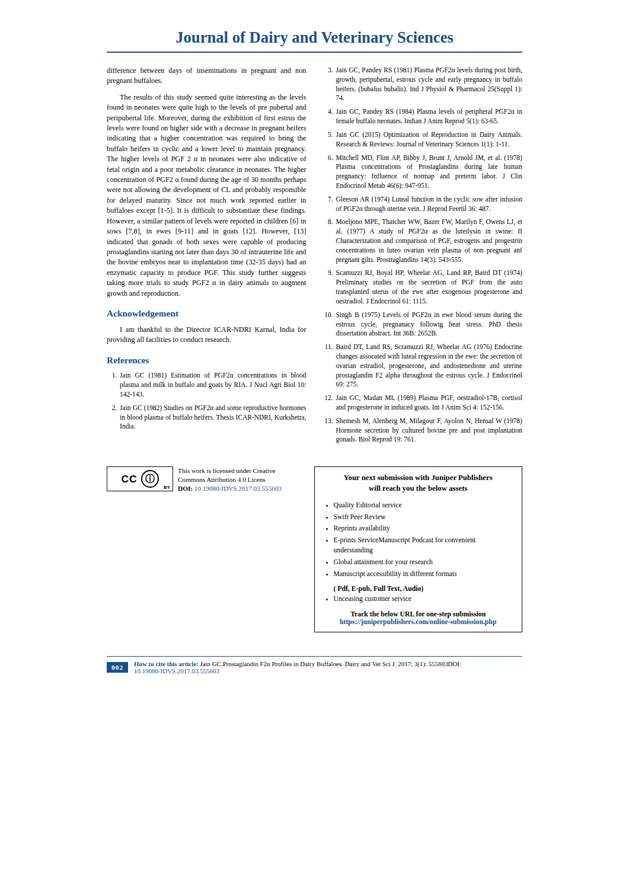Journal of Dairy and Veterinary Sciences
difference between days of inseminations in pregnant and non pregnant buffaloes.
The results of this study seemed quite interesting as the levels found in neonates were quite high to the levels of pre pubertal and peripubertal life. Moreover, during the exhibition of first estrus the levels were found on higher side with a decrease in pregnant heifers indicating that a higher concentration was required to bring the buffalo heifers in cyclic and a lower level to maintain pregnancy. The higher levels of PGF 2 α in neonates were also indicative of fetal origin and a poor metabolic clearance in neonates. The higher concentration of PGF2 α found during the age of 30 months perhaps were not allowing the development of CL and probably responsible for delayed maturity. Since not much work reported earlier in buffaloes except [1-5]. It is difficult to substantiate these findings. However, a similar pattern of levels were reported in children [6] in sows [7,8], in ewes [9-11] and in goats [12]. However, [13] indicated that gonads of both sexes were capable of producing prostaglandins starting not later than days 30 of intrauterine life and the bovine embryos near to implantation time (32-35 days) had an enzymatic capacity to produce PGF. This study further suggests taking more trials to study PGF2 α in dairy animals to augment growth and reproduction.
Acknowledgement
I am thankful to the Director ICAR-NDRI Karnal, India for providing all facilities to conduct research.
References
Jain GC (1981) Estimation of PGF2α concentrations in blood plasma and milk in buffalo and goats by RIA. J Nucl Agri Biol 10: 142-143.
Jain GC (1982) Studies on PGF2α and some reproductive hormones in blood plasma of buffalo heifers. Thesis ICAR-NDRI, Kurkshetra, India.
Jain GC, Pandey RS (1981) Plasma PGF2α levels during post birth, growth, peripubertal, estrous cycle and early pregnancy in buffalo heifers. (bubalus bubalis). Ind J Physiol & Pharmacol 25(Suppl 1): 74.
Jain GC, Pandey RS (1984) Plasma levels of peripheral PGF2α in female buffalo neonates. Indian J Anim Reprod 5(1): 63-65.
Jain GC (2015) Optimization of Reproduction in Dairy Animals. Research & Reviews: Journal of Veterinary Sciences 1(1): 1-11.
Mitchell MD, Flint AP, Bibby J, Brunt J, Arnold JM, et al. (1978) Plasma concentrations of Prostaglandins during late human pregnancy: Influence of normap and preterm labor. J Clin Endocrinol Metab 46(6): 947-951.
Gleeson AR (1974) Luteal function in the cyclic sow after infusion of PGF2α through uterine vein. J Reprod Feertil 36: 487.
Moeljono MPE, Thatcher WW, Bazer FW, Marilyn F, Owens LJ, et al. (1977) A study of PGF2α as the luteilysin in swine: II Characterization and comparison of PGF, estrogens and progestrin concentrations in luteo ovarian vein plasma of non pregnant anf pregnant gilts. Prostraglandins 14(3): 543-555.
Scamuzzi RJ, Boyal HP, Wheelar AG, Land RP, Baird DT (1974) Preliminary studies on the secretion of PGF from the auto transplanted uterus of the ewe after exogenous progesterone and oestradiol. J Endocrinol 61: 1115.
Singh B (1975) Levels of PGF2α in ewe blood serum during the estrous cycle, pregnanacy followig heat stress. PhD thesis dissertation abstract. Int 36B: 2652B.
Baird DT, Land RS, Scramuzzi RJ, Wheelar AG (1976) Endocrine changes assocated with luteal regression in the ewe: the secretion of ovarian estradiol, progesterone, and andostenedione and uterine prostaglandin F2 alpha throughout the estrous cycle. J Endocrinol 69: 275.
Jain GC, Madan ML (1989) Plasma PGF, oestradiol-17B, cortisol and progesterone in induced goats. Int J Anim Sci 4: 152-156.
Shemesh M, Alenberg M, Milagour F, Ayolon N, Hensal W (1978) Hormone secretion by cultured bovine pre and post implantation gonads. Biol Reprod 19: 761.
CC ⓘ BY
This work is licensed under Creative Commons Attribution 4.0 Licens
DOI: 10.19080/JDVS.2017.03.555603
Your next submission with Juniper Publishers
will reach you the below assets
Quality Editorial service
Swift Peer Review
Reprints availability
E-prints ServiceManuscript Podcast for convenient understanding
Global attainment for your research
Manuscript accessibility in different formats
( Pdf, E-pub, Full Text, Audio)
Unceasing customer service
Track the below URL for one-step submission
https://juniperpublishers.com/online-submission.php
002 How to cite this article: Jain GC.Prostaglandin F2α Profiles in Dairy Buffaloes. Dairy and Vet Sci J. 2017; 3(1): 555603DOI: 10.19080/JDVS.2017.03.555603